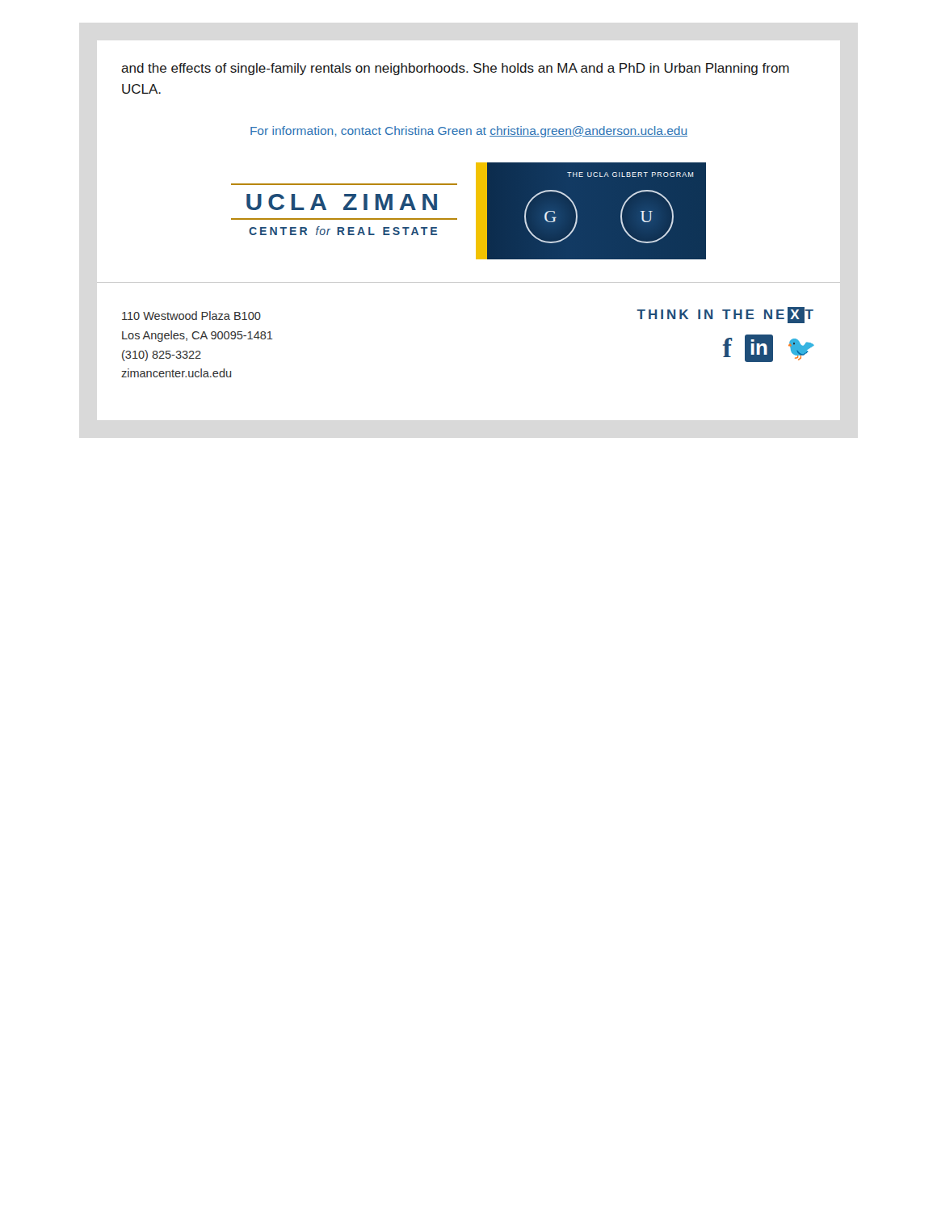and the effects of single-family rentals on neighborhoods. She holds an MA and a PhD in Urban Planning from UCLA.
For information, contact Christina Green at christina.green@anderson.ucla.edu
UCLA ZIMAN
CENTER for REAL ESTATE
THE UCLA GILBERT PROGRAM
G
U
110 Westwood Plaza B100
Los Angeles, CA 90095-1481
(310) 825-3322
zimancenter.ucla.edu
THINK IN THE NEXT
f in 🐦